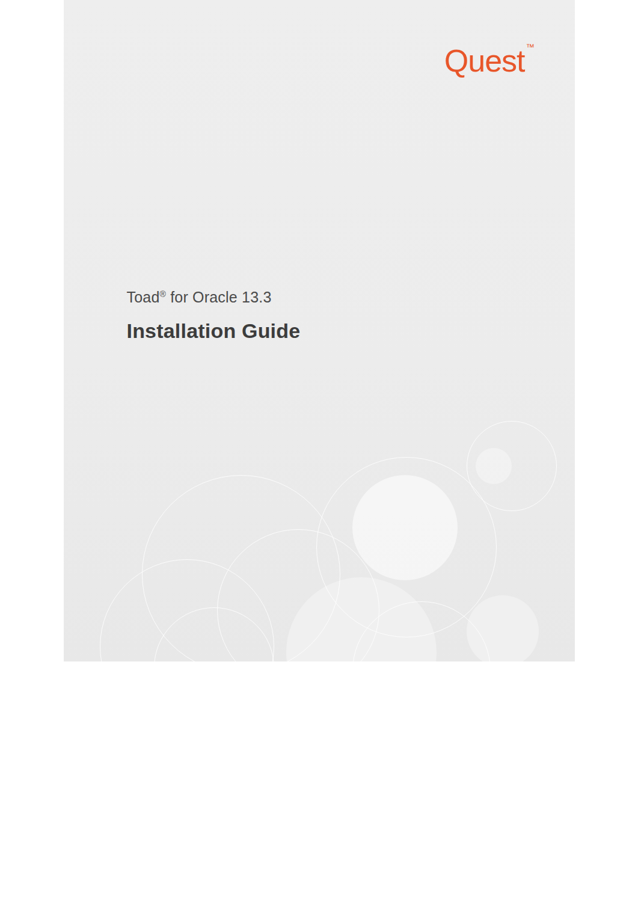Quest™
Toad® for Oracle 13.3
Installation Guide